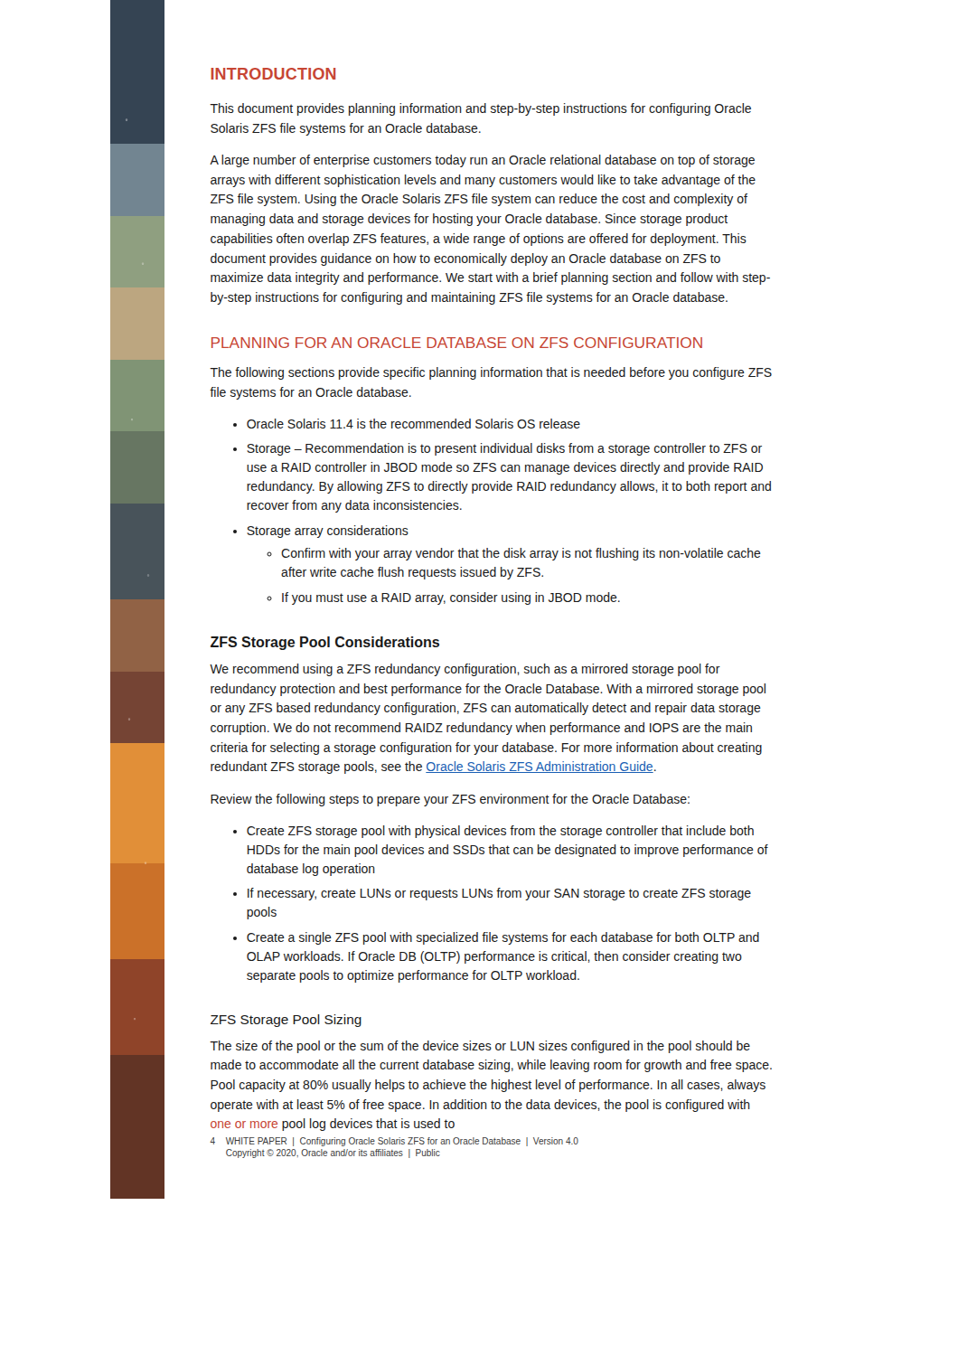INTRODUCTION
This document provides planning information and step-by-step instructions for configuring Oracle Solaris ZFS file systems for an Oracle database.
A large number of enterprise customers today run an Oracle relational database on top of storage arrays with different sophistication levels and many customers would like to take advantage of the ZFS file system. Using the Oracle Solaris ZFS file system can reduce the cost and complexity of managing data and storage devices for hosting your Oracle database. Since storage product capabilities often overlap ZFS features, a wide range of options are offered for deployment. This document provides guidance on how to economically deploy an Oracle database on ZFS to maximize data integrity and performance. We start with a brief planning section and follow with step-by-step instructions for configuring and maintaining ZFS file systems for an Oracle database.
PLANNING FOR AN ORACLE DATABASE ON ZFS CONFIGURATION
The following sections provide specific planning information that is needed before you configure ZFS file systems for an Oracle database.
Oracle Solaris 11.4 is the recommended Solaris OS release
Storage – Recommendation is to present individual disks from a storage controller to ZFS or use a RAID controller in JBOD mode so ZFS can manage devices directly and provide RAID redundancy. By allowing ZFS to directly provide RAID redundancy allows, it to both report and recover from any data inconsistencies.
Storage array considerations
Confirm with your array vendor that the disk array is not flushing its non-volatile cache after write cache flush requests issued by ZFS.
If you must use a RAID array, consider using in JBOD mode.
ZFS Storage Pool Considerations
We recommend using a ZFS redundancy configuration, such as a mirrored storage pool for redundancy protection and best performance for the Oracle Database. With a mirrored storage pool or any ZFS based redundancy configuration, ZFS can automatically detect and repair data storage corruption. We do not recommend RAIDZ redundancy when performance and IOPS are the main criteria for selecting a storage configuration for your database. For more information about creating redundant ZFS storage pools, see the Oracle Solaris ZFS Administration Guide.
Review the following steps to prepare your ZFS environment for the Oracle Database:
Create ZFS storage pool with physical devices from the storage controller that include both HDDs for the main pool devices and SSDs that can be designated to improve performance of database log operation
If necessary, create LUNs or requests LUNs from your SAN storage to create ZFS storage pools
Create a single ZFS pool with specialized file systems for each database for both OLTP and OLAP workloads. If Oracle DB (OLTP) performance is critical, then consider creating two separate pools to optimize performance for OLTP workload.
ZFS Storage Pool Sizing
The size of the pool or the sum of the device sizes or LUN sizes configured in the pool should be made to accommodate all the current database sizing, while leaving room for growth and free space. Pool capacity at 80% usually helps to achieve the highest level of performance. In all cases, always operate with at least 5% of free space. In addition to the data devices, the pool is configured with one or more pool log devices that is used to
4 WHITE PAPER | Configuring Oracle Solaris ZFS for an Oracle Database | Version 4.0 Copyright © 2020, Oracle and/or its affiliates | Public